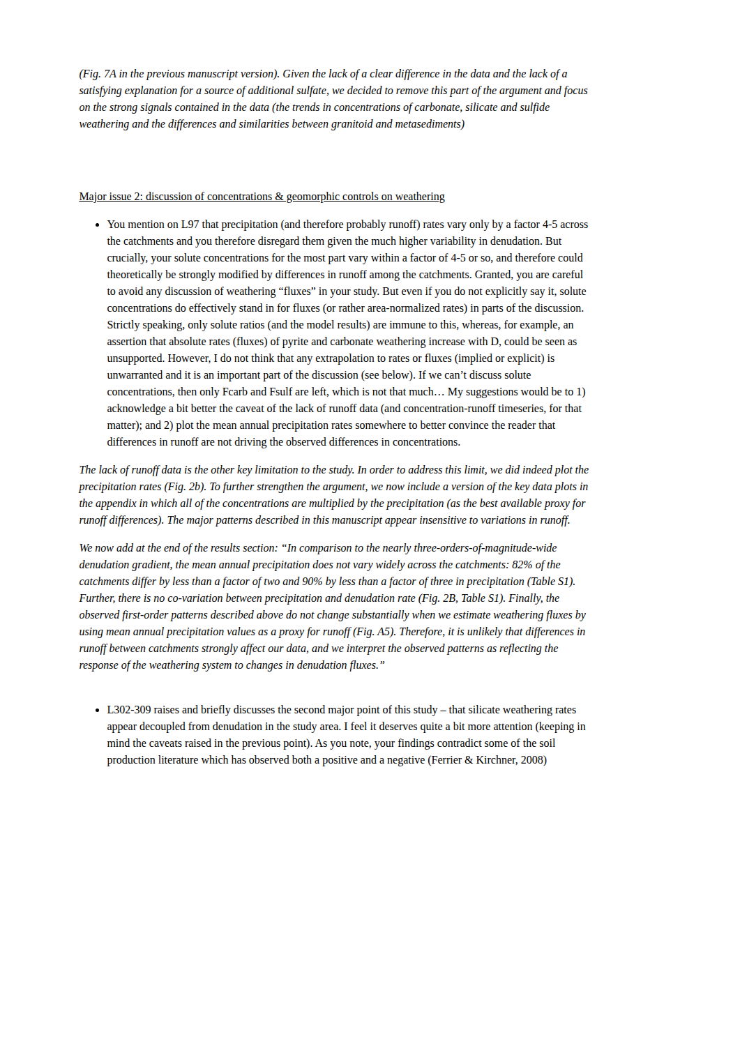(Fig. 7A in the previous manuscript version). Given the lack of a clear difference in the data and the lack of a satisfying explanation for a source of additional sulfate, we decided to remove this part of the argument and focus on the strong signals contained in the data (the trends in concentrations of carbonate, silicate and sulfide weathering and the differences and similarities between granitoid and metasediments)
Major issue 2: discussion of concentrations & geomorphic controls on weathering
You mention on L97 that precipitation (and therefore probably runoff) rates vary only by a factor 4-5 across the catchments and you therefore disregard them given the much higher variability in denudation. But crucially, your solute concentrations for the most part vary within a factor of 4-5 or so, and therefore could theoretically be strongly modified by differences in runoff among the catchments. Granted, you are careful to avoid any discussion of weathering “fluxes” in your study. But even if you do not explicitly say it, solute concentrations do effectively stand in for fluxes (or rather area-normalized rates) in parts of the discussion. Strictly speaking, only solute ratios (and the model results) are immune to this, whereas, for example, an assertion that absolute rates (fluxes) of pyrite and carbonate weathering increase with D, could be seen as unsupported. However, I do not think that any extrapolation to rates or fluxes (implied or explicit) is unwarranted and it is an important part of the discussion (see below). If we can’t discuss solute concentrations, then only Fcarb and Fsulf are left, which is not that much… My suggestions would be to 1) acknowledge a bit better the caveat of the lack of runoff data (and concentration-runoff timeseries, for that matter); and 2) plot the mean annual precipitation rates somewhere to better convince the reader that differences in runoff are not driving the observed differences in concentrations.
The lack of runoff data is the other key limitation to the study. In order to address this limit, we did indeed plot the precipitation rates (Fig. 2b). To further strengthen the argument, we now include a version of the key data plots in the appendix in which all of the concentrations are multiplied by the precipitation (as the best available proxy for runoff differences). The major patterns described in this manuscript appear insensitive to variations in runoff.
We now add at the end of the results section: “In comparison to the nearly three-orders-of-magnitude-wide denudation gradient, the mean annual precipitation does not vary widely across the catchments: 82% of the catchments differ by less than a factor of two and 90% by less than a factor of three in precipitation (Table S1). Further, there is no co-variation between precipitation and denudation rate (Fig. 2B, Table S1). Finally, the observed first-order patterns described above do not change substantially when we estimate weathering fluxes by using mean annual precipitation values as a proxy for runoff (Fig. A5). Therefore, it is unlikely that differences in runoff between catchments strongly affect our data, and we interpret the observed patterns as reflecting the response of the weathering system to changes in denudation fluxes.”
L302-309 raises and briefly discusses the second major point of this study – that silicate weathering rates appear decoupled from denudation in the study area. I feel it deserves quite a bit more attention (keeping in mind the caveats raised in the previous point). As you note, your findings contradict some of the soil production literature which has observed both a positive and a negative (Ferrier & Kirchner, 2008)